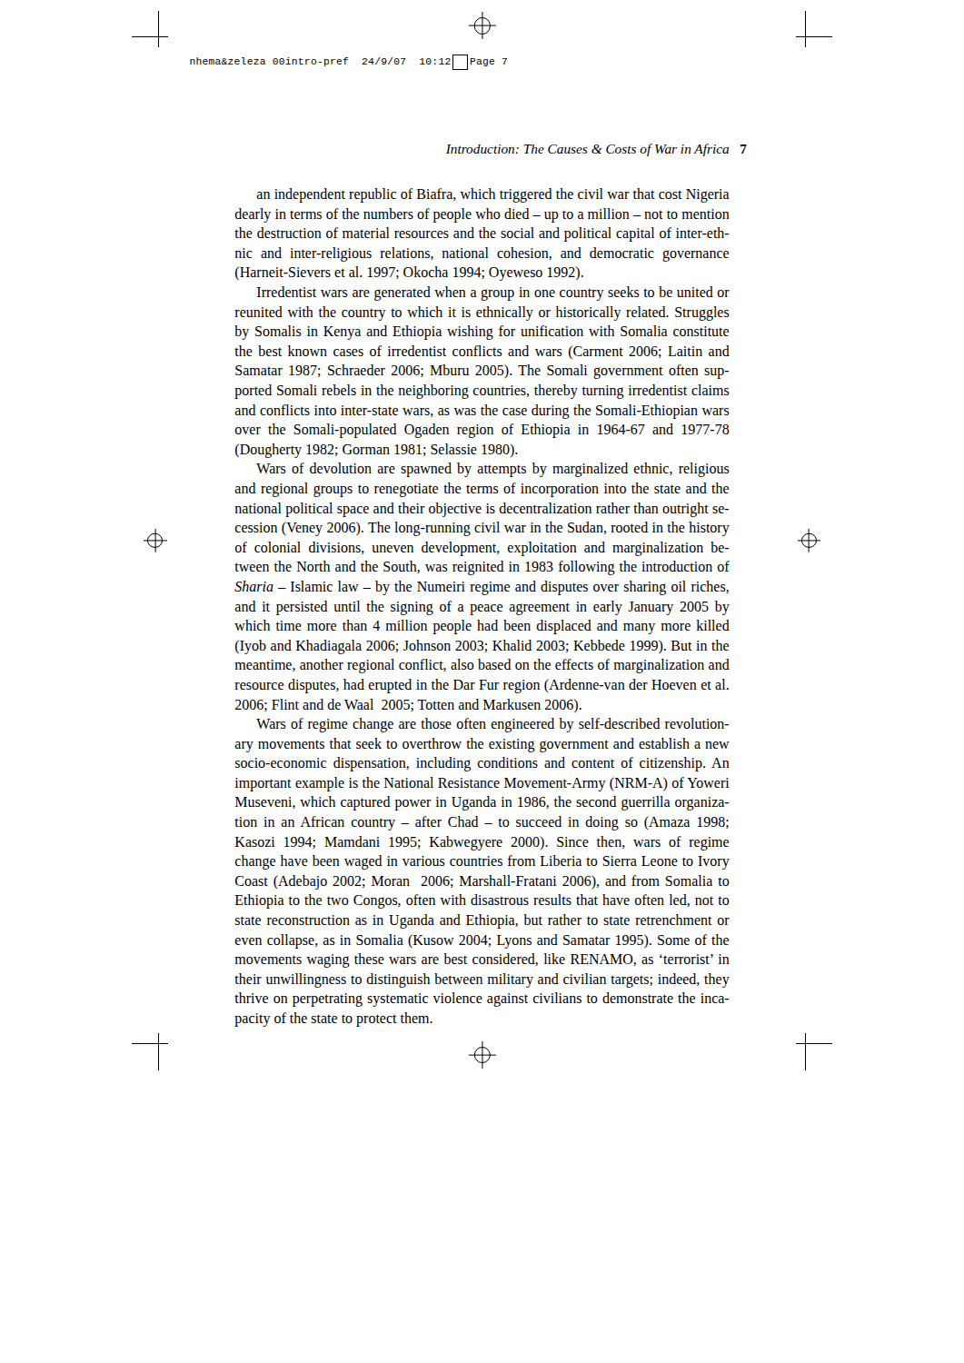nhema&zeleza 00intro-pref 24/9/07 10:12 Page 7
Introduction: The Causes & Costs of War in Africa 7
an independent republic of Biafra, which triggered the civil war that cost Nigeria dearly in terms of the numbers of people who died – up to a million – not to mention the destruction of material resources and the social and political capital of inter-ethnic and inter-religious relations, national cohesion, and democratic governance (Harneit-Sievers et al. 1997; Okocha 1994; Oyeweso 1992).
Irredentist wars are generated when a group in one country seeks to be united or reunited with the country to which it is ethnically or historically related. Struggles by Somalis in Kenya and Ethiopia wishing for unification with Somalia constitute the best known cases of irredentist conflicts and wars (Carment 2006; Laitin and Samatar 1987; Schraeder 2006; Mburu 2005). The Somali government often supported Somali rebels in the neighboring countries, thereby turning irredentist claims and conflicts into inter-state wars, as was the case during the Somali-Ethiopian wars over the Somali-populated Ogaden region of Ethiopia in 1964-67 and 1977-78 (Dougherty 1982; Gorman 1981; Selassie 1980).
Wars of devolution are spawned by attempts by marginalized ethnic, religious and regional groups to renegotiate the terms of incorporation into the state and the national political space and their objective is decentralization rather than outright secession (Veney 2006). The long-running civil war in the Sudan, rooted in the history of colonial divisions, uneven development, exploitation and marginalization between the North and the South, was reignited in 1983 following the introduction of Sharia – Islamic law – by the Numeiri regime and disputes over sharing oil riches, and it persisted until the signing of a peace agreement in early January 2005 by which time more than 4 million people had been displaced and many more killed (Iyob and Khadiagala 2006; Johnson 2003; Khalid 2003; Kebbede 1999). But in the meantime, another regional conflict, also based on the effects of marginalization and resource disputes, had erupted in the Dar Fur region (Ardenne-van der Hoeven et al. 2006; Flint and de Waal 2005; Totten and Markusen 2006).
Wars of regime change are those often engineered by self-described revolutionary movements that seek to overthrow the existing government and establish a new socio-economic dispensation, including conditions and content of citizenship. An important example is the National Resistance Movement-Army (NRM-A) of Yoweri Museveni, which captured power in Uganda in 1986, the second guerrilla organization in an African country – after Chad – to succeed in doing so (Amaza 1998; Kasozi 1994; Mamdani 1995; Kabwegyere 2000). Since then, wars of regime change have been waged in various countries from Liberia to Sierra Leone to Ivory Coast (Adebajo 2002; Moran 2006; Marshall-Fratani 2006), and from Somalia to Ethiopia to the two Congos, often with disastrous results that have often led, not to state reconstruction as in Uganda and Ethiopia, but rather to state retrenchment or even collapse, as in Somalia (Kusow 2004; Lyons and Samatar 1995). Some of the movements waging these wars are best considered, like RENAMO, as ‘terrorist’ in their unwillingness to distinguish between military and civilian targets; indeed, they thrive on perpetrating systematic violence against civilians to demonstrate the incapacity of the state to protect them.